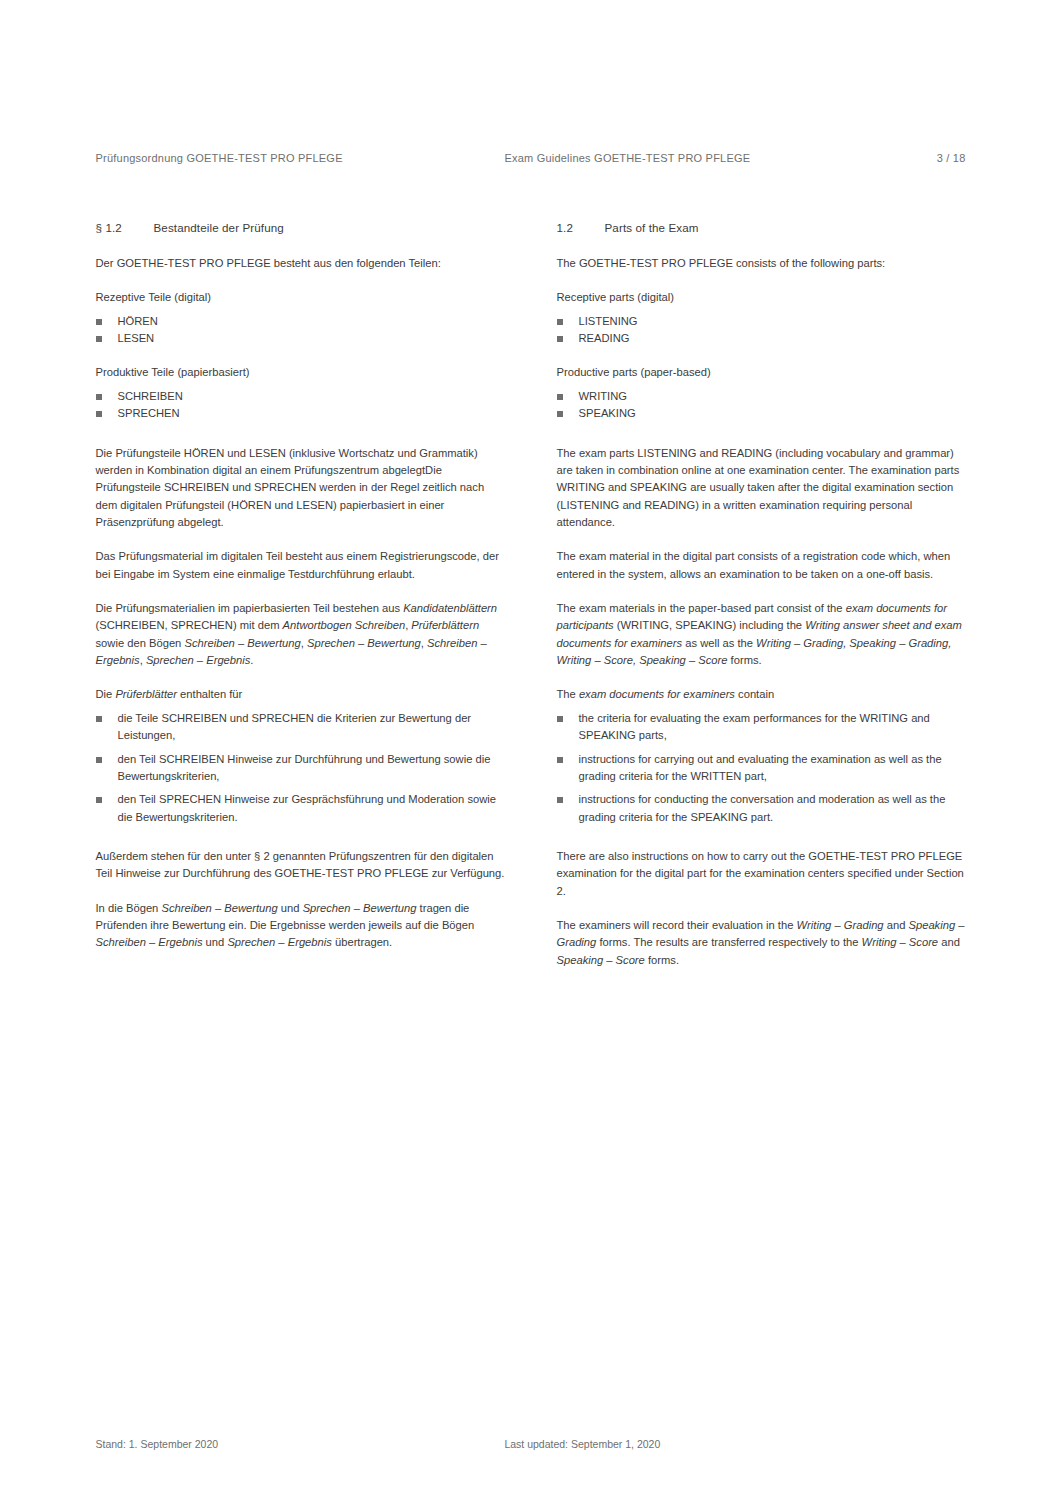Prüfungsordnung GOETHE-TEST PRO PFLEGE
Exam Guidelines GOETHE-TEST PRO PFLEGE
3 / 18
§ 1.2 Bestandteile der Prüfung
Der GOETHE-TEST PRO PFLEGE besteht aus den folgenden Teilen:
Rezeptive Teile (digital)
HÖREN
LESEN
Produktive Teile (papierbasiert)
SCHREIBEN
SPRECHEN
Die Prüfungsteile HÖREN und LESEN (inklusive Wortschatz und Grammatik) werden in Kombination digital an einem Prüfungszentrum abgelegtDie Prüfungsteile SCHREIBEN und SPRECHEN werden in der Regel zeitlich nach dem digitalen Prüfungsteil (HÖREN und LESEN) papierbasiert in einer Präsenzprüfung abgelegt.
Das Prüfungsmaterial im digitalen Teil besteht aus einem Registrierungscode, der bei Eingabe im System eine einmalige Testdurchführung erlaubt.
Die Prüfungsmaterialien im papierbasierten Teil bestehen aus Kandidatenblättern (SCHREIBEN, SPRECHEN) mit dem Antwortbogen Schreiben, Prüferblättern sowie den Bögen Schreiben – Bewertung, Sprechen – Bewertung, Schreiben – Ergebnis, Sprechen – Ergebnis.
Die Prüferblätter enthalten für
die Teile SCHREIBEN und SPRECHEN die Kriterien zur Bewertung der Leistungen,
den Teil SCHREIBEN Hinweise zur Durchführung und Bewertung sowie die Bewertungskriterien,
den Teil SPRECHEN Hinweise zur Gesprächsführung und Moderation sowie die Bewertungskriterien.
Außerdem stehen für den unter § 2 genannten Prüfungszentren für den digitalen Teil Hinweise zur Durchführung des GOETHE-TEST PRO PFLEGE zur Verfügung.
In die Bögen Schreiben – Bewertung und Sprechen – Bewertung tragen die Prüfenden ihre Bewertung ein. Die Ergebnisse werden jeweils auf die Bögen Schreiben – Ergebnis und Sprechen – Ergebnis übertragen.
1.2 Parts of the Exam
The GOETHE-TEST PRO PFLEGE consists of the following parts:
Receptive parts (digital)
LISTENING
READING
Productive parts (paper-based)
WRITING
SPEAKING
The exam parts LISTENING and READING (including vocabulary and grammar) are taken in combination online at one examination center. The examination parts WRITING and SPEAKING are usually taken after the digital examination section (LISTENING and READING) in a written examination requiring personal attendance.
The exam material in the digital part consists of a registration code which, when entered in the system, allows an examination to be taken on a one-off basis.
The exam materials in the paper-based part consist of the exam documents for participants (WRITING, SPEAKING) including the Writing answer sheet and exam documents for examiners as well as the Writing – Grading, Speaking – Grading, Writing – Score, Speaking – Score forms.
The exam documents for examiners contain
the criteria for evaluating the exam performances for the WRITING and SPEAKING parts,
instructions for carrying out and evaluating the examination as well as the grading criteria for the WRITTEN part,
instructions for conducting the conversation and moderation as well as the grading criteria for the SPEAKING part.
There are also instructions on how to carry out the GOETHE-TEST PRO PFLEGE examination for the digital part for the examination centers specified under Section 2.
The examiners will record their evaluation in the Writing – Grading and Speaking – Grading forms. The results are transferred respectively to the Writing – Score and Speaking – Score forms.
Stand: 1. September 2020
Last updated: September 1, 2020